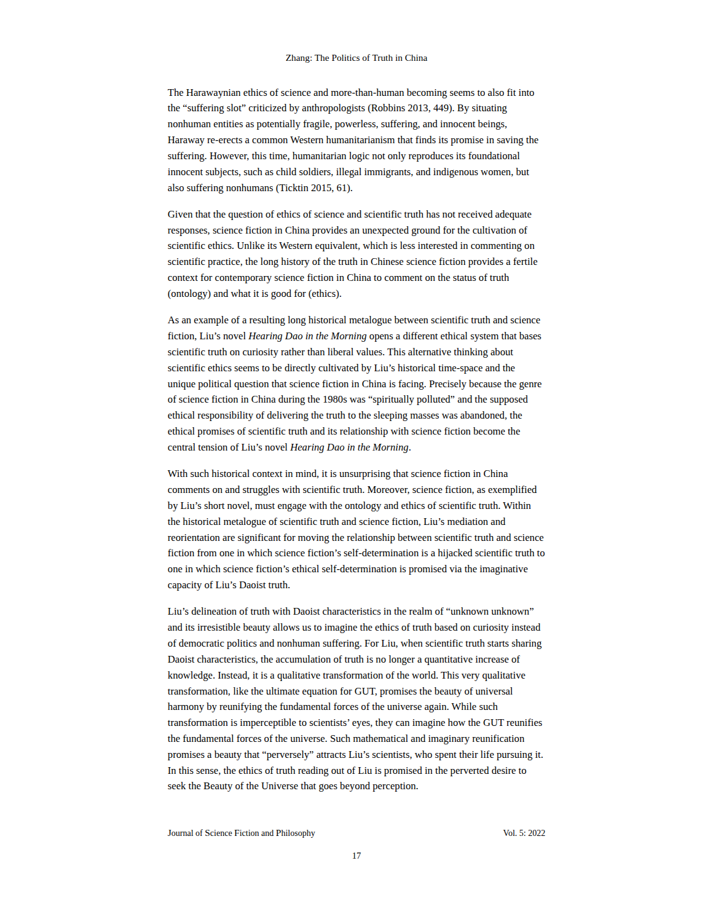Zhang: The Politics of Truth in China
The Harawaynian ethics of science and more-than-human becoming seems to also fit into the “suffering slot” criticized by anthropologists (Robbins 2013, 449). By situating nonhuman entities as potentially fragile, powerless, suffering, and innocent beings, Haraway re-erects a common Western humanitarianism that finds its promise in saving the suffering. However, this time, humanitarian logic not only reproduces its foundational innocent subjects, such as child soldiers, illegal immigrants, and indigenous women, but also suffering nonhumans (Ticktin 2015, 61).
Given that the question of ethics of science and scientific truth has not received adequate responses, science fiction in China provides an unexpected ground for the cultivation of scientific ethics. Unlike its Western equivalent, which is less interested in commenting on scientific practice, the long history of the truth in Chinese science fiction provides a fertile context for contemporary science fiction in China to comment on the status of truth (ontology) and what it is good for (ethics).
As an example of a resulting long historical metalogue between scientific truth and science fiction, Liu’s novel Hearing Dao in the Morning opens a different ethical system that bases scientific truth on curiosity rather than liberal values. This alternative thinking about scientific ethics seems to be directly cultivated by Liu’s historical time-space and the unique political question that science fiction in China is facing. Precisely because the genre of science fiction in China during the 1980s was “spiritually polluted” and the supposed ethical responsibility of delivering the truth to the sleeping masses was abandoned, the ethical promises of scientific truth and its relationship with science fiction become the central tension of Liu’s novel Hearing Dao in the Morning.
With such historical context in mind, it is unsurprising that science fiction in China comments on and struggles with scientific truth. Moreover, science fiction, as exemplified by Liu’s short novel, must engage with the ontology and ethics of scientific truth. Within the historical metalogue of scientific truth and science fiction, Liu’s mediation and reorientation are significant for moving the relationship between scientific truth and science fiction from one in which science fiction’s self-determination is a hijacked scientific truth to one in which science fiction’s ethical self-determination is promised via the imaginative capacity of Liu’s Daoist truth.
Liu’s delineation of truth with Daoist characteristics in the realm of “unknown unknown” and its irresistible beauty allows us to imagine the ethics of truth based on curiosity instead of democratic politics and nonhuman suffering. For Liu, when scientific truth starts sharing Daoist characteristics, the accumulation of truth is no longer a quantitative increase of knowledge. Instead, it is a qualitative transformation of the world. This very qualitative transformation, like the ultimate equation for GUT, promises the beauty of universal harmony by reunifying the fundamental forces of the universe again. While such transformation is imperceptible to scientists’ eyes, they can imagine how the GUT reunifies the fundamental forces of the universe. Such mathematical and imaginary reunification promises a beauty that “perversely” attracts Liu’s scientists, who spent their life pursuing it. In this sense, the ethics of truth reading out of Liu is promised in the perverted desire to seek the Beauty of the Universe that goes beyond perception.
Journal of Science Fiction and Philosophy Vol. 5: 2022
17